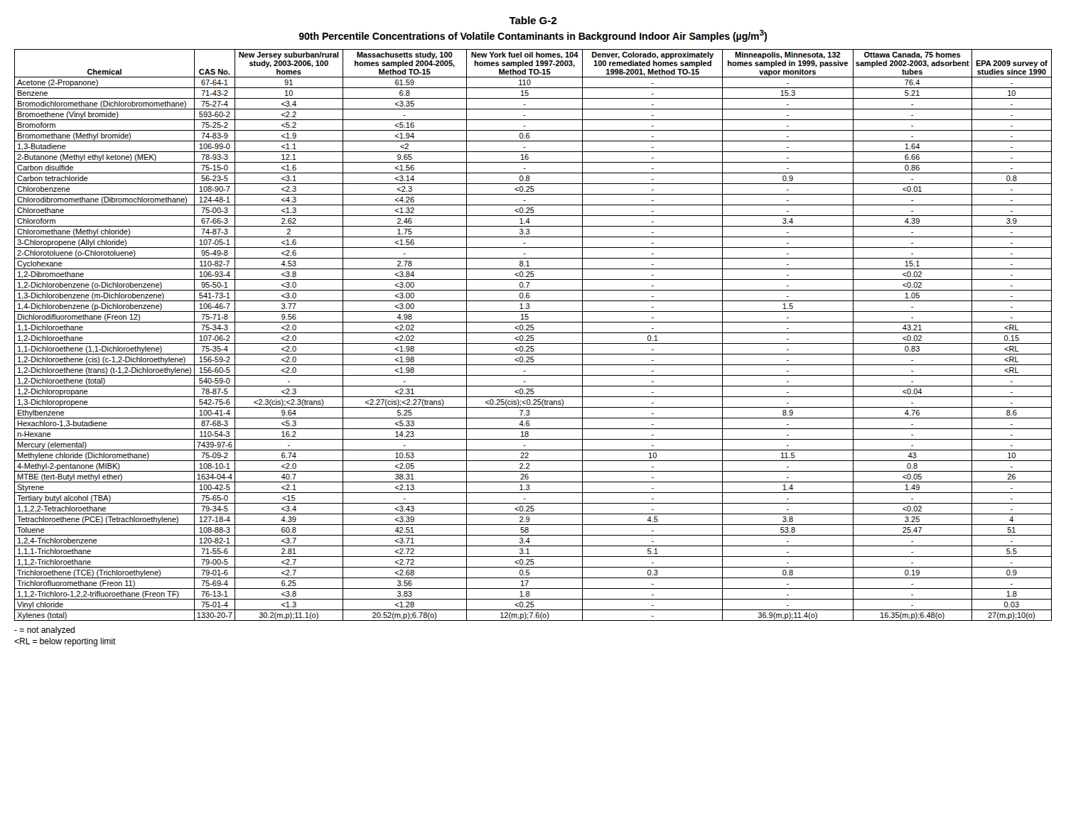Table G-2
90th Percentile Concentrations of Volatile Contaminants in Background Indoor Air Samples (µg/m3)
| Chemical | CAS No. | New Jersey suburban/rural study, 2003-2006, 100 homes | Massachusetts study, 100 homes sampled 2004-2005, Method TO-15 | New York fuel oil homes, 104 homes sampled 1997-2003, Method TO-15 | Denver, Colorado, approximately 100 remediated homes sampled 1998-2001, Method TO-15 | Minneapolis, Minnesota, 132 homes sampled in 1999, passive vapor monitors | Ottawa Canada, 75 homes sampled 2002-2003, adsorbent tubes | EPA 2009 survey of studies since 1990 |
| --- | --- | --- | --- | --- | --- | --- | --- | --- |
| Acetone (2-Propanone) | 67-64-1 | 91 | 61.59 | 110 | - | - | 76.4 | - |
| Benzene | 71-43-2 | 10 | 6.8 | 15 | - | 15.3 | 5.21 | 10 |
| Bromodichloromethane (Dichlorobromomethane) | 75-27-4 | <3.4 | <3.35 | - | - | - | - | - |
| Bromoethene (Vinyl bromide) | 593-60-2 | <2.2 | - | - | - | - | - | - |
| Bromoform | 75-25-2 | <5.2 | <5.16 | - | - | - | - | - |
| Bromomethane (Methyl bromide) | 74-83-9 | <1.9 | <1.94 | 0.6 | - | - | - | - |
| 1,3-Butadiene | 106-99-0 | <1.1 | <2 | - | - | - | 1.64 | - |
| 2-Butanone (Methyl ethyl ketone) (MEK) | 78-93-3 | 12.1 | 9.65 | 16 | - | - | 6.66 | - |
| Carbon disulfide | 75-15-0 | <1.6 | <1.56 | - | - | - | 0.86 | - |
| Carbon tetrachloride | 56-23-5 | <3.1 | <3.14 | 0.8 | - | 0.9 | - | 0.8 |
| Chlorobenzene | 108-90-7 | <2.3 | <2.3 | <0.25 | - | - | <0.01 | - |
| Chlorodibromomethane (Dibromochloromethane) | 124-48-1 | <4.3 | <4.26 | - | - | - | - | - |
| Chloroethane | 75-00-3 | <1.3 | <1.32 | <0.25 | - | - | - | - |
| Chloroform | 67-66-3 | 2.62 | 2.46 | 1.4 | - | 3.4 | 4.39 | 3.9 |
| Chloromethane (Methyl chloride) | 74-87-3 | 2 | 1.75 | 3.3 | - | - | - | - |
| 3-Chloropropene (Allyl chloride) | 107-05-1 | <1.6 | <1.56 | - | - | - | - | - |
| 2-Chlorotoluene (o-Chlorotoluene) | 95-49-8 | <2.6 | - | - | - | - | - | - |
| Cyclohexane | 110-82-7 | 4.53 | 2.78 | 8.1 | - | - | 15.1 | - |
| 1,2-Dibromoethane | 106-93-4 | <3.8 | <3.84 | <0.25 | - | - | <0.02 | - |
| 1,2-Dichlorobenzene (o-Dichlorobenzene) | 95-50-1 | <3.0 | <3.00 | 0.7 | - | - | <0.02 | - |
| 1,3-Dichlorobenzene (m-Dichlorobenzene) | 541-73-1 | <3.0 | <3.00 | 0.6 | - | - | 1.05 | - |
| 1,4-Dichlorobenzene (p-Dichlorobenzene) | 106-46-7 | 3.77 | <3.00 | 1.3 | - | 1.5 | - | - |
| Dichlorodifluoromethane (Freon 12) | 75-71-8 | 9.56 | 4.98 | 15 | - | - | - | - |
| 1,1-Dichloroethane | 75-34-3 | <2.0 | <2.02 | <0.25 | - | - | 43.21 | <RL |
| 1,2-Dichloroethane | 107-06-2 | <2.0 | <2.02 | <0.25 | 0.1 | - | <0.02 | 0.15 |
| 1,1-Dichloroethene (1,1-Dichloroethylene) | 75-35-4 | <2.0 | <1.98 | <0.25 | - | - | 0.83 | <RL |
| 1,2-Dichloroethene (cis) (c-1,2-Dichloroethylene) | 156-59-2 | <2.0 | <1.98 | <0.25 | - | - | - | <RL |
| 1,2-Dichloroethene (trans) (t-1,2-Dichloroethylene) | 156-60-5 | <2.0 | <1.98 | - | - | - | - | <RL |
| 1,2-Dichloroethene (total) | 540-59-0 | - | - | - | - | - | - | - |
| 1,2-Dichloropropane | 78-87-5 | <2.3 | <2.31 | <0.25 | - | - | <0.04 | - |
| 1,3-Dichloropropene | 542-75-6 | <2.3(cis);<2.3(trans) | <2.27(cis);<2.27(trans) | <0.25(cis);<0.25(trans) | - | - | - | - |
| Ethylbenzene | 100-41-4 | 9.64 | 5.25 | 7.3 | - | 8.9 | 4.76 | 8.6 |
| Hexachloro-1,3-butadiene | 87-68-3 | <5.3 | <5.33 | 4.6 | - | - | - | - |
| n-Hexane | 110-54-3 | 16.2 | 14.23 | 18 | - | - | - | - |
| Mercury (elemental) | 7439-97-6 | - | - | - | - | - | - | - |
| Methylene chloride (Dichloromethane) | 75-09-2 | 6.74 | 10.53 | 22 | 10 | 11.5 | 43 | 10 |
| 4-Methyl-2-pentanone (MIBK) | 108-10-1 | <2.0 | <2.05 | 2.2 | - | - | 0.8 | - |
| MTBE (tert-Butyl methyl ether) | 1634-04-4 | 40.7 | 38.31 | 26 | - | - | <0.05 | 26 |
| Styrene | 100-42-5 | <2.1 | <2.13 | 1.3 | - | 1.4 | 1.49 | - |
| Tertiary butyl alcohol (TBA) | 75-65-0 | <15 | - | - | - | - | - | - |
| 1,1,2,2-Tetrachloroethane | 79-34-5 | <3.4 | <3.43 | <0.25 | - | - | <0.02 | - |
| Tetrachloroethene (PCE) (Tetrachloroethylene) | 127-18-4 | 4.39 | <3.39 | 2.9 | 4.5 | 3.8 | 3.25 | 4 |
| Toluene | 108-88-3 | 60.8 | 42.51 | 58 | - | 53.8 | 25.47 | 51 |
| 1,2,4-Trichlorobenzene | 120-82-1 | <3.7 | <3.71 | 3.4 | - | - | - | - |
| 1,1,1-Trichloroethane | 71-55-6 | 2.81 | <2.72 | 3.1 | 5.1 | - | - | 5.5 |
| 1,1,2-Trichloroethane | 79-00-5 | <2.7 | <2.72 | <0.25 | - | - | - | - |
| Trichloroethene (TCE) (Trichloroethylene) | 79-01-6 | <2.7 | <2.68 | 0.5 | 0.3 | 0.8 | 0.19 | 0.9 |
| Trichlorofluoromethane (Freon 11) | 75-69-4 | 6.25 | 3.56 | 17 | - | - | - | - |
| 1,1,2-Trichloro-1,2,2-trifluoroethane (Freon TF) | 76-13-1 | <3.8 | 3.83 | 1.8 | - | - | - | 1.8 |
| Vinyl chloride | 75-01-4 | <1.3 | <1.28 | <0.25 | - | - | - | 0.03 |
| Xylenes (total) | 1330-20-7 | 30.2(m,p);11.1(o) | 20.52(m,p);6.78(o) | 12(m,p);7.6(o) | - | 36.9(m,p);11.4(o) | 16.35(m,p);6.48(o) | 27(m,p);10(o) |
- = not analyzed
<RL = below reporting limit